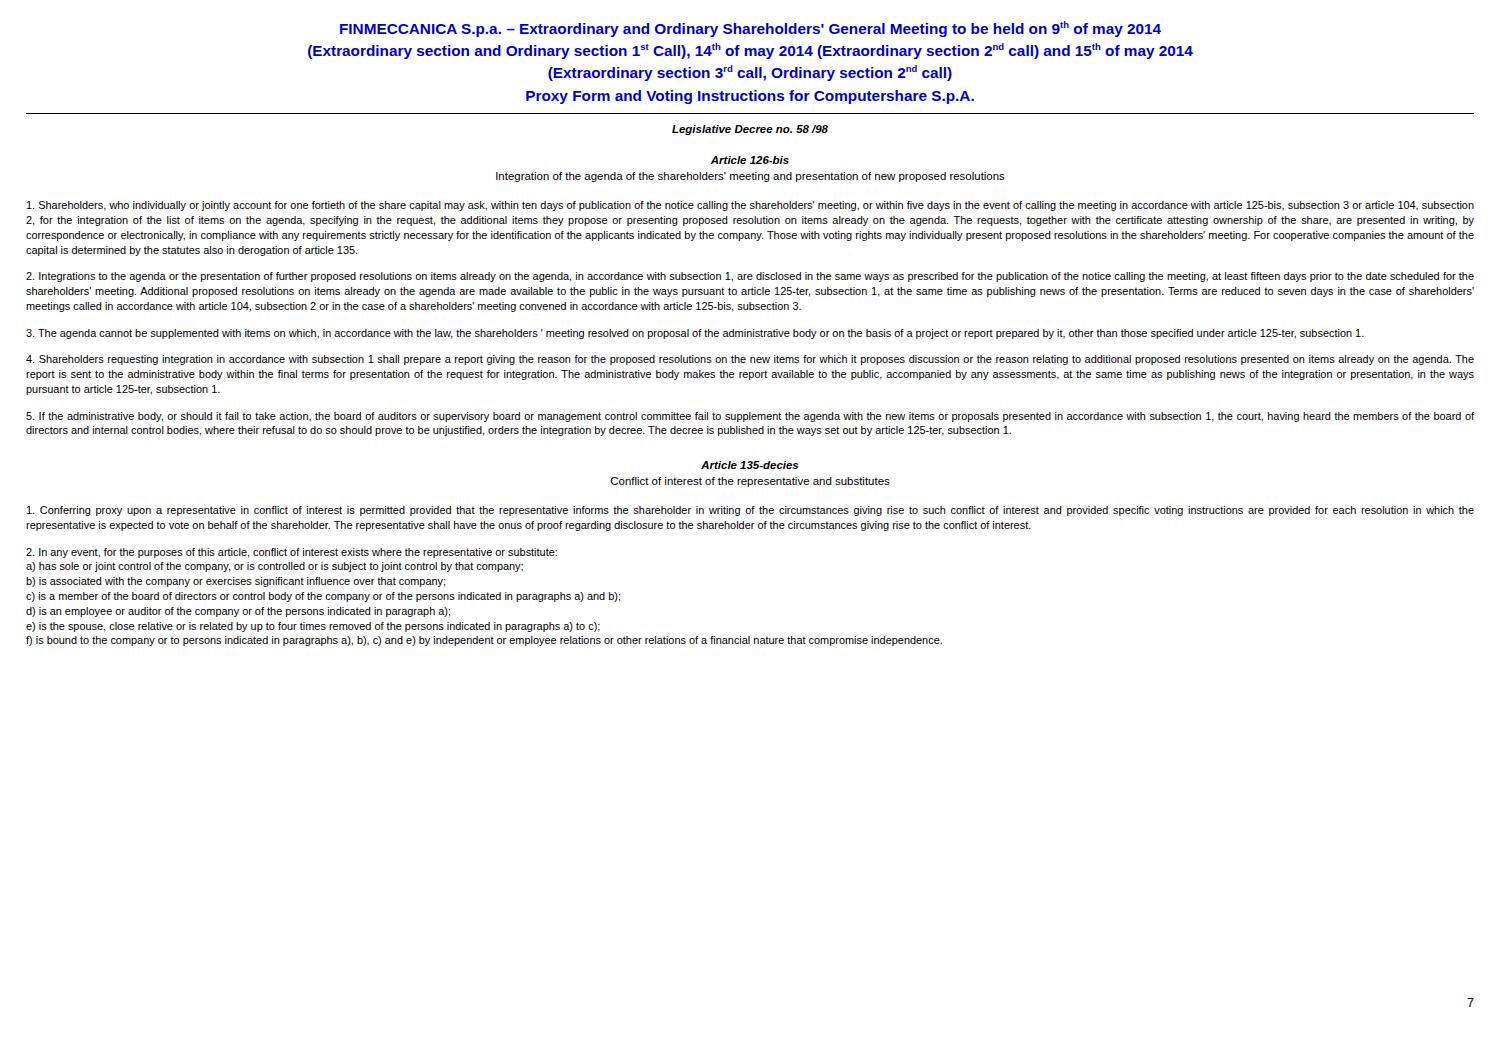FINMECCANICA S.p.a. – Extraordinary and Ordinary Shareholders' General Meeting to be held on 9th of may 2014 (Extraordinary section and Ordinary section 1st Call), 14th of may 2014 (Extraordinary section 2nd call) and 15th of may 2014 (Extraordinary section 3rd call, Ordinary section 2nd call) Proxy Form and Voting Instructions for Computershare S.p.A.
Legislative Decree no. 58 /98
Article 126-bis
Integration of the agenda of the shareholders' meeting and presentation of new proposed resolutions
1. Shareholders, who individually or jointly account for one fortieth of the share capital may ask, within ten days of publication of the notice calling the shareholders' meeting, or within five days in the event of calling the meeting in accordance with article 125-bis, subsection 3 or article 104, subsection 2, for the integration of the list of items on the agenda, specifying in the request, the additional items they propose or presenting proposed resolution on items already on the agenda. The requests, together with the certificate attesting ownership of the share, are presented in writing, by correspondence or electronically, in compliance with any requirements strictly necessary for the identification of the applicants indicated by the company. Those with voting rights may individually present proposed resolutions in the shareholders' meeting. For cooperative companies the amount of the capital is determined by the statutes also in derogation of article 135.
2. Integrations to the agenda or the presentation of further proposed resolutions on items already on the agenda, in accordance with subsection 1, are disclosed in the same ways as prescribed for the publication of the notice calling the meeting, at least fifteen days prior to the date scheduled for the shareholders' meeting. Additional proposed resolutions on items already on the agenda are made available to the public in the ways pursuant to article 125-ter, subsection 1, at the same time as publishing news of the presentation. Terms are reduced to seven days in the case of shareholders' meetings called in accordance with article 104, subsection 2 or in the case of a shareholders' meeting convened in accordance with article 125-bis, subsection 3.
3. The agenda cannot be supplemented with items on which, in accordance with the law, the shareholders ' meeting resolved on proposal of the administrative body or on the basis of a project or report prepared by it, other than those specified under article 125-ter, subsection 1.
4. Shareholders requesting integration in accordance with subsection 1 shall prepare a report giving the reason for the proposed resolutions on the new items for which it proposes discussion or the reason relating to additional proposed resolutions presented on items already on the agenda. The report is sent to the administrative body within the final terms for presentation of the request for integration. The administrative body makes the report available to the public, accompanied by any assessments, at the same time as publishing news of the integration or presentation, in the ways pursuant to article 125-ter, subsection 1.
5. If the administrative body, or should it fail to take action, the board of auditors or supervisory board or management control committee fail to supplement the agenda with the new items or proposals presented in accordance with subsection 1, the court, having heard the members of the board of directors and internal control bodies, where their refusal to do so should prove to be unjustified, orders the integration by decree. The decree is published in the ways set out by article 125-ter, subsection 1.
Article 135-decies
Conflict of interest of the representative and substitutes
1. Conferring proxy upon a representative in conflict of interest is permitted provided that the representative informs the shareholder in writing of the circumstances giving rise to such conflict of interest and provided specific voting instructions are provided for each resolution in which the representative is expected to vote on behalf of the shareholder. The representative shall have the onus of proof regarding disclosure to the shareholder of the circumstances giving rise to the conflict of interest.
2. In any event, for the purposes of this article, conflict of interest exists where the representative or substitute:
a) has sole or joint control of the company, or is controlled or is subject to joint control by that company;
b) is associated with the company or exercises significant influence over that company;
c) is a member of the board of directors or control body of the company or of the persons indicated in paragraphs a) and b);
d) is an employee or auditor of the company or of the persons indicated in paragraph a);
e) is the spouse, close relative or is related by up to four times removed of the persons indicated in paragraphs a) to c);
f) is bound to the company or to persons indicated in paragraphs a), b), c) and e) by independent or employee relations or other relations of a financial nature that compromise independence.
7